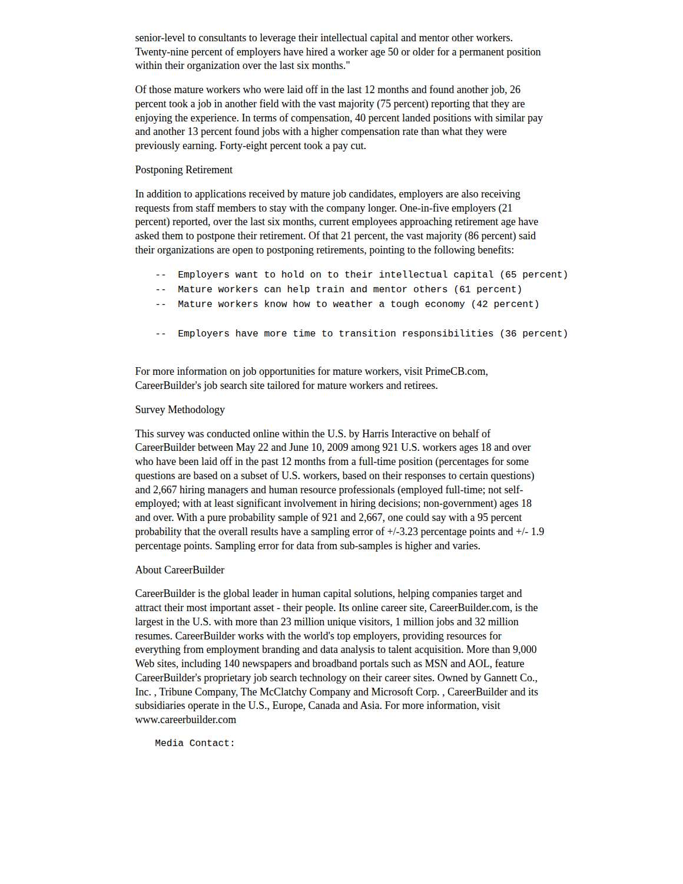senior-level to consultants to leverage their intellectual capital and mentor other workers. Twenty-nine percent of employers have hired a worker age 50 or older for a permanent position within their organization over the last six months."
Of those mature workers who were laid off in the last 12 months and found another job, 26 percent took a job in another field with the vast majority (75 percent) reporting that they are enjoying the experience. In terms of compensation, 40 percent landed positions with similar pay and another 13 percent found jobs with a higher compensation rate than what they were previously earning. Forty-eight percent took a pay cut.
Postponing Retirement
In addition to applications received by mature job candidates, employers are also receiving requests from staff members to stay with the company longer. One-in-five employers (21 percent) reported, over the last six months, current employees approaching retirement age have asked them to postpone their retirement. Of that 21 percent, the vast majority (86 percent) said their organizations are open to postponing retirements, pointing to the following benefits:
--  Employers want to hold on to their intellectual capital (65 percent)
--  Mature workers can help train and mentor others (61 percent)
--  Mature workers know how to weather a tough economy (42 percent)

--  Employers have more time to transition responsibilities (36 percent)
For more information on job opportunities for mature workers, visit PrimeCB.com, CareerBuilder's job search site tailored for mature workers and retirees.
Survey Methodology
This survey was conducted online within the U.S. by Harris Interactive on behalf of CareerBuilder between May 22 and June 10, 2009 among 921 U.S. workers ages 18 and over who have been laid off in the past 12 months from a full-time position (percentages for some questions are based on a subset of U.S. workers, based on their responses to certain questions) and 2,667 hiring managers and human resource professionals (employed full-time; not self-employed; with at least significant involvement in hiring decisions; non-government) ages 18 and over. With a pure probability sample of 921 and 2,667, one could say with a 95 percent probability that the overall results have a sampling error of +/-3.23 percentage points and +/- 1.9 percentage points. Sampling error for data from sub-samples is higher and varies.
About CareerBuilder
CareerBuilder is the global leader in human capital solutions, helping companies target and attract their most important asset - their people. Its online career site, CareerBuilder.com, is the largest in the U.S. with more than 23 million unique visitors, 1 million jobs and 32 million resumes. CareerBuilder works with the world's top employers, providing resources for everything from employment branding and data analysis to talent acquisition. More than 9,000 Web sites, including 140 newspapers and broadband portals such as MSN and AOL, feature CareerBuilder's proprietary job search technology on their career sites. Owned by Gannett Co., Inc. , Tribune Company, The McClatchy Company and Microsoft Corp. , CareerBuilder and its subsidiaries operate in the U.S., Europe, Canada and Asia. For more information, visit www.careerbuilder.com
Media Contact: